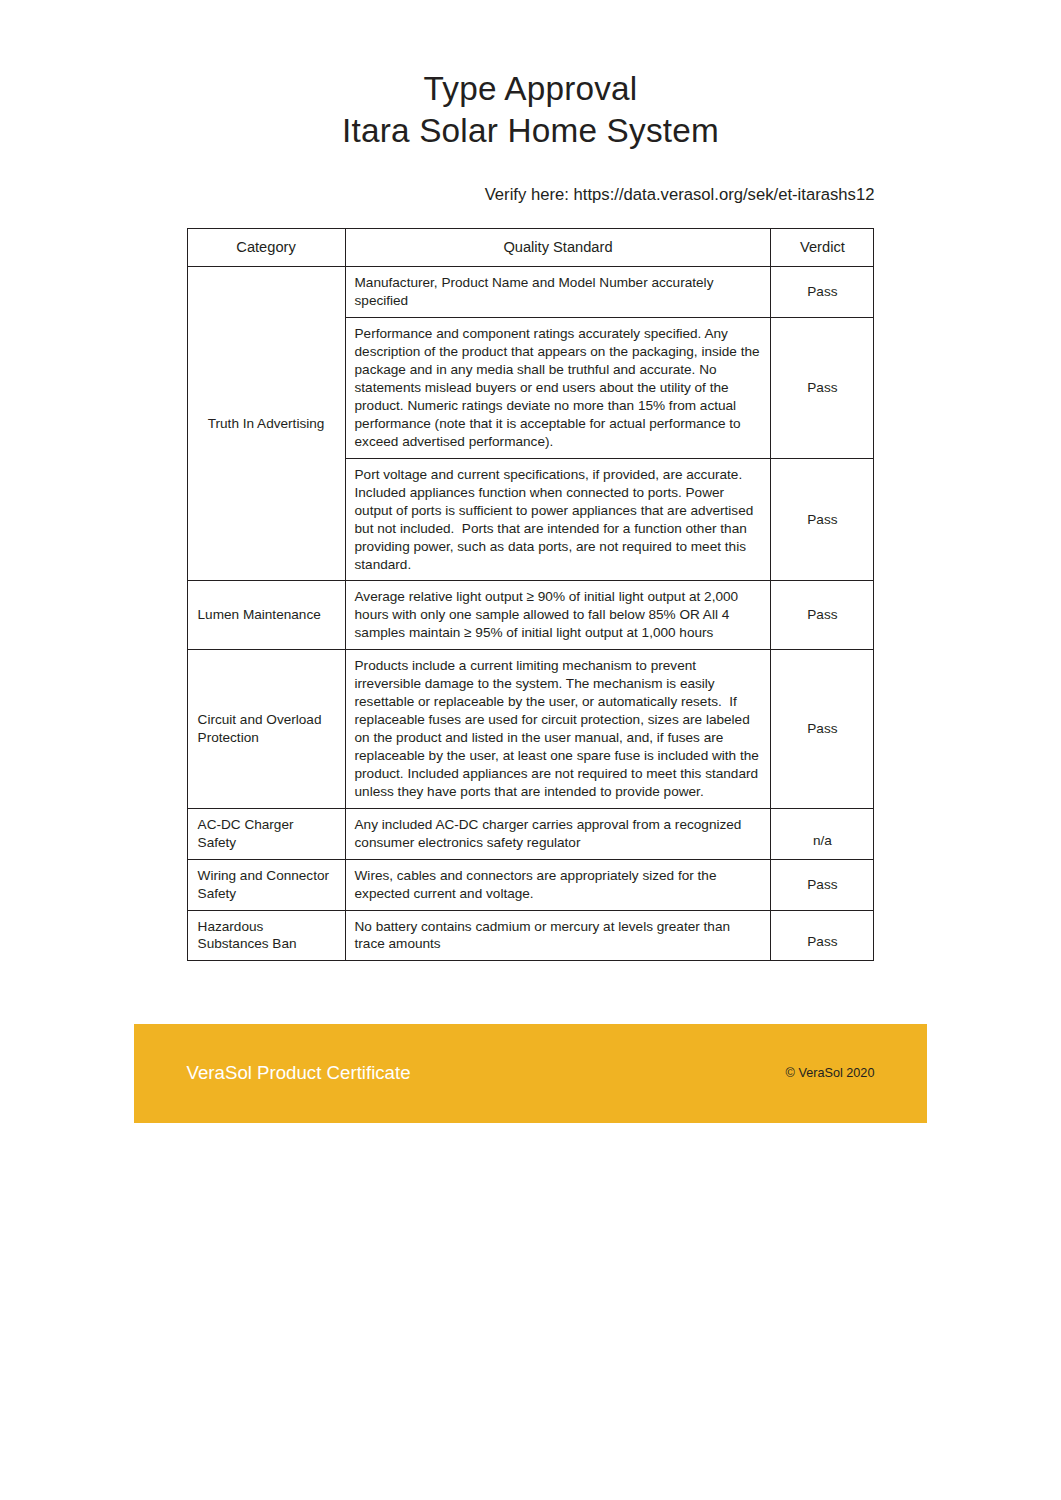Type Approval
Itara Solar Home System
Verify here: https://data.verasol.org/sek/et-itarashs12
| Category | Quality Standard | Verdict |
| --- | --- | --- |
| Truth In Advertising | Manufacturer, Product Name and Model Number accurately specified | Pass |
| Performance and component ratings accurately specified. Any description of the product that appears on the packaging, inside the package and in any media shall be truthful and accurate. No statements mislead buyers or end users about the utility of the product. Numeric ratings deviate no more than 15% from actual performance (note that it is acceptable for actual performance to exceed advertised performance). | Pass |
| Port voltage and current specifications, if provided, are accurate. Included appliances function when connected to ports. Power output of ports is sufficient to power appliances that are advertised but not included. Ports that are intended for a function other than providing power, such as data ports, are not required to meet this standard. | Pass |
| Lumen Maintenance | Average relative light output ≥ 90% of initial light output at 2,000 hours with only one sample allowed to fall below 85% OR All 4 samples maintain ≥ 95% of initial light output at 1,000 hours | Pass |
| Circuit and Overload Protection | Products include a current limiting mechanism to prevent irreversible damage to the system. The mechanism is easily resettable or replaceable by the user, or automatically resets. If replaceable fuses are used for circuit protection, sizes are labeled on the product and listed in the user manual, and, if fuses are replaceable by the user, at least one spare fuse is included with the product. Included appliances are not required to meet this standard unless they have ports that are intended to provide power. | Pass |
| AC-DC Charger Safety | Any included AC-DC charger carries approval from a recognized consumer electronics safety regulator | n/a |
| Wiring and Connector Safety | Wires, cables and connectors are appropriately sized for the expected current and voltage. | Pass |
| Hazardous Substances Ban | No battery contains cadmium or mercury at levels greater than trace amounts | Pass |
VeraSol Product Certificate
© VeraSol 2020